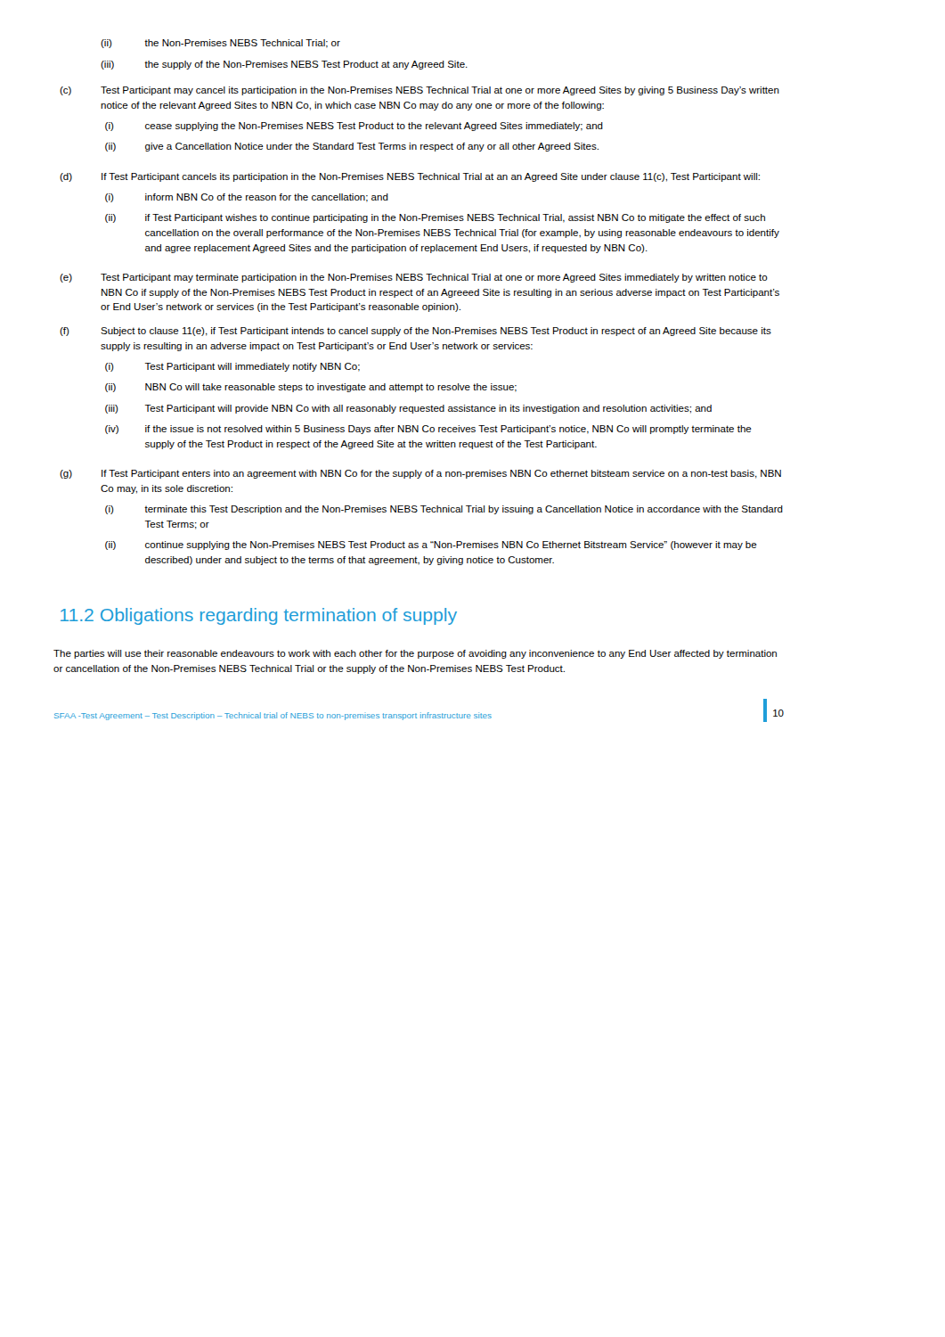(ii) the Non-Premises NEBS Technical Trial; or
(iii) the supply of the Non-Premises NEBS Test Product at any Agreed Site.
(c)
Test Participant may cancel its participation in the Non-Premises NEBS Technical Trial at one or more Agreed Sites by giving 5 Business Day’s written notice of the relevant Agreed Sites to NBN Co, in which case NBN Co may do any one or more of the following:
(i) cease supplying the Non-Premises NEBS Test Product to the relevant Agreed Sites immediately; and
(ii) give a Cancellation Notice under the Standard Test Terms in respect of any or all other Agreed Sites.
(d)
If Test Participant cancels its participation in the Non-Premises NEBS Technical Trial at an an Agreed Site under clause 11(c), Test Participant will:
(i) inform NBN Co of the reason for the cancellation; and
(ii) if Test Participant wishes to continue participating in the Non-Premises NEBS Technical Trial, assist NBN Co to mitigate the effect of such cancellation on the overall performance of the Non-Premises NEBS Technical Trial (for example, by using reasonable endeavours to identify and agree replacement Agreed Sites and the participation of replacement End Users, if requested by NBN Co).
(e)
Test Participant may terminate participation in the Non-Premises NEBS Technical Trial at one or more Agreed Sites immediately by written notice to NBN Co if supply of the Non-Premises NEBS Test Product in respect of an Agreeed Site is resulting in an serious adverse impact on Test Participant’s or End User’s network or services (in the Test Participant’s reasonable opinion).
(f)
Subject to clause 11(e), if Test Participant intends to cancel supply of the Non-Premises NEBS Test Product in respect of an Agreed Site because its supply is resulting in an adverse impact on Test Participant’s or End User’s network or services:
(i) Test Participant will immediately notify NBN Co;
(ii) NBN Co will take reasonable steps to investigate and attempt to resolve the issue;
(iii) Test Participant will provide NBN Co with all reasonably requested assistance in its investigation and resolution activities; and
(iv) if the issue is not resolved within 5 Business Days after NBN Co receives Test Participant’s notice, NBN Co will promptly terminate the supply of the Test Product in respect of the Agreed Site at the written request of the Test Participant.
(g)
If Test Participant enters into an agreement with NBN Co for the supply of a non-premises NBN Co ethernet bitsteam service on a non-test basis, NBN Co may, in its sole discretion:
(i) terminate this Test Description and the Non-Premises NEBS Technical Trial by issuing a Cancellation Notice in accordance with the Standard Test Terms; or
(ii) continue supplying the Non-Premises NEBS Test Product as a “Non-Premises NBN Co Ethernet Bitstream Service” (however it may be described) under and subject to the terms of that agreement, by giving notice to Customer.
11.2 Obligations regarding termination of supply
The parties will use their reasonable endeavours to work with each other for the purpose of avoiding any inconvenience to any End User affected by termination or cancellation of the Non-Premises NEBS Technical Trial or the supply of the Non-Premises NEBS Test Product.
SFAA -Test Agreement – Test Description – Technical trial of NEBS to non-premises transport infrastructure sites
10